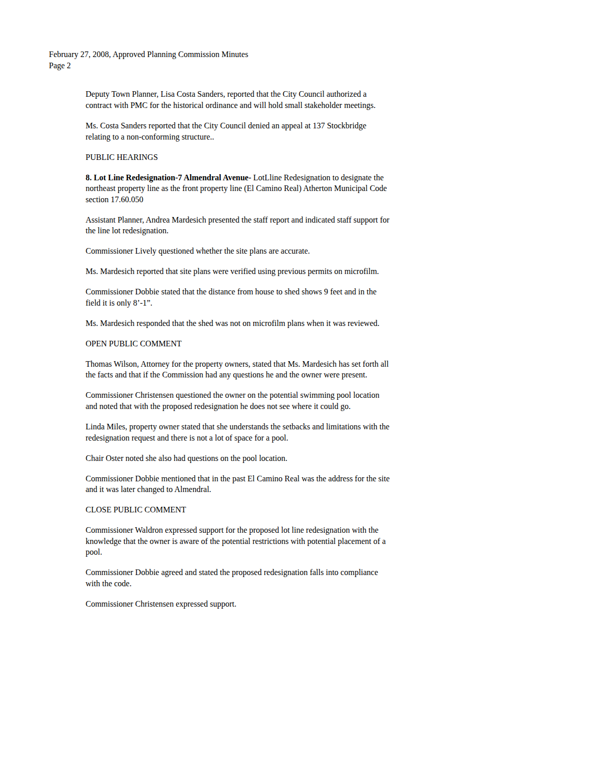February 27, 2008, Approved Planning Commission Minutes
Page 2
Deputy Town Planner, Lisa Costa Sanders, reported that the City Council authorized a contract with PMC for the historical ordinance and will hold small stakeholder meetings.
Ms. Costa Sanders reported that the City Council denied an appeal at 137 Stockbridge relating to a non-conforming structure..
PUBLIC HEARINGS
8. Lot Line Redesignation-7 Almendral Avenue- LotLline Redesignation to designate the northeast property line as the front property line (El Camino Real) Atherton Municipal Code section 17.60.050
Assistant Planner, Andrea Mardesich presented the staff report and indicated staff support for the line lot redesignation.
Commissioner Lively questioned whether the site plans are accurate.
Ms. Mardesich reported that site plans were verified using previous permits on microfilm.
Commissioner Dobbie stated that the distance from house to shed shows 9 feet and in the field it is only 8’-1”.
Ms. Mardesich responded that the shed was not on microfilm plans when it was reviewed.
OPEN PUBLIC COMMENT
Thomas Wilson, Attorney for the property owners, stated that Ms. Mardesich has set forth all the facts and that if the Commission had any questions he and the owner were present.
Commissioner Christensen questioned the owner on the potential swimming pool location and noted that with the proposed redesignation he does not see where it could go.
Linda Miles, property owner stated that she understands the setbacks and limitations with the redesignation request and there is not a lot of space for a pool.
Chair Oster noted she also had questions on the pool location.
Commissioner Dobbie mentioned that in the past El Camino Real was the address for the site and it was later changed to Almendral.
CLOSE PUBLIC COMMENT
Commissioner Waldron expressed support for the proposed lot line redesignation with the knowledge that the owner is aware of the potential restrictions with potential placement of a pool.
Commissioner Dobbie agreed and stated the proposed redesignation falls into compliance with the code.
Commissioner Christensen expressed support.